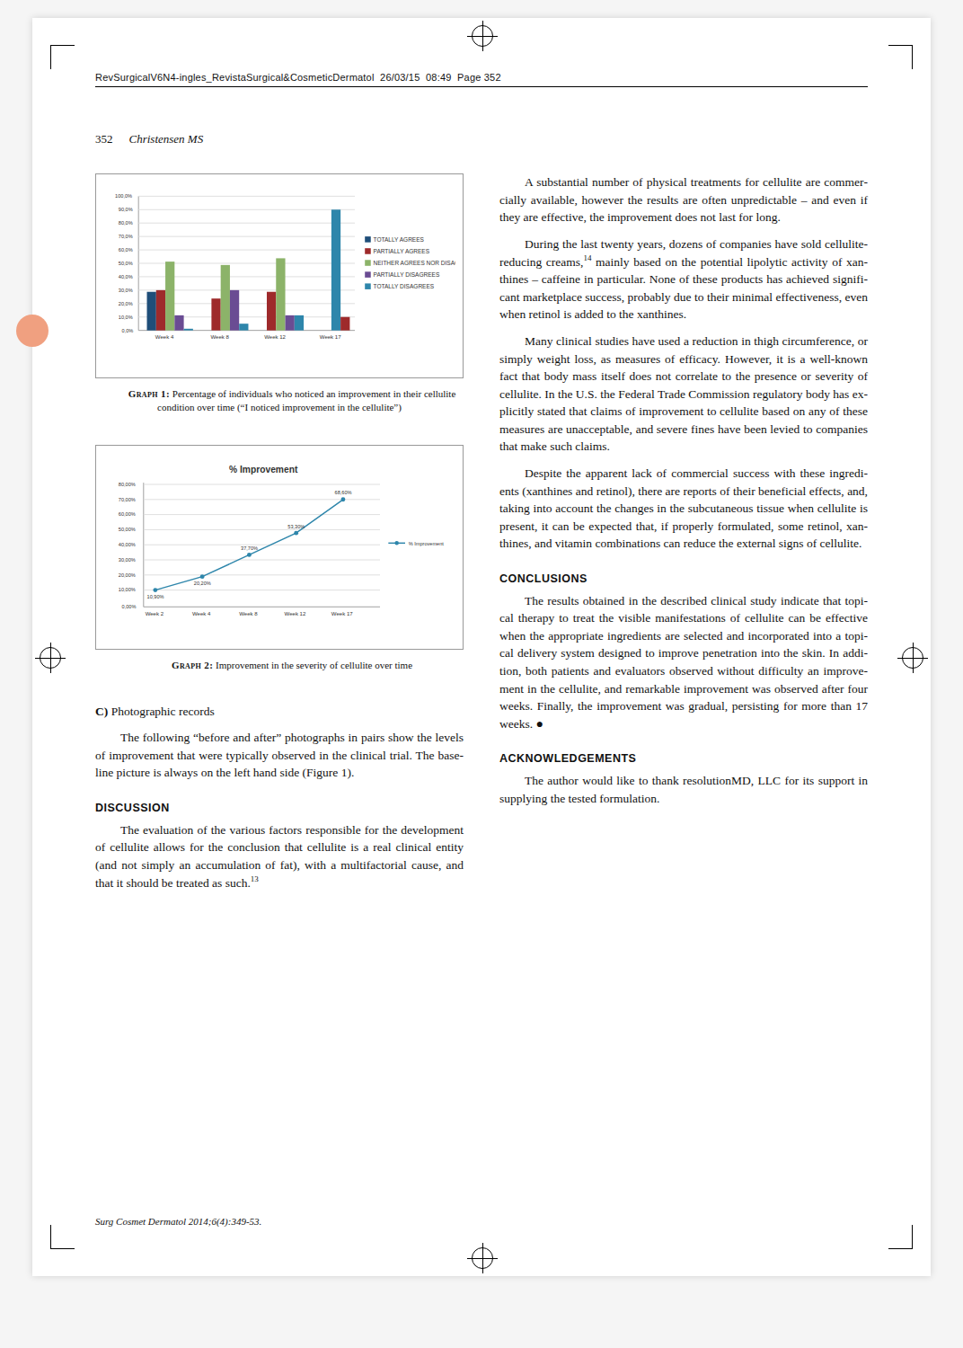RevSurgicalV6N4-ingles_RevistaSurgical&CosmeticDermatol 26/03/15 08:49 Page 352
352 Christensen MS
100,0% 90,0% 80,0% 70,0% 60,0% 50,0% 40,0% 30,0% 20,0% 10,0% 0,0% Week 4 Week 8 Week 12 Week 17 TOTALLY AGREES PARTIALLY AGREES NEITHER AGREES NOR DISAGREES PARTIALLY DISAGREES TOTALLY DISAGREES
Graph 1: Percentage of individuals who noticed an improvement in their cellulite condition over time (“I noticed improvement in the cellulite”)
% Improvement 80,00% 70,00% 60,00% 50,00% 40,00% 30,00% 20,00% 10,00% 0,00% 10,90% 20,20% 37,70% 53,30% 68,60% Week 2 Week 4 Week 8 Week 12 Week 17 % Improvement
Graph 2: Improvement in the severity of cellulite over time
C) Photographic records
The following “before and after” photographs in pairs show the levels of improvement that were typically observed in the clinical trial. The baseline picture is always on the left hand side (Figure 1).
Discussion
The evaluation of the various factors responsible for the development of cellulite allows for the conclusion that cellulite is a real clinical entity (and not simply an accumulation of fat), with a multifactorial cause, and that it should be treated as such.13
A substantial number of physical treatments for cellulite are commercially available, however the results are often unpredictable – and even if they are effective, the improvement does not last for long.
During the last twenty years, dozens of companies have sold cellulite-reducing creams,14 mainly based on the potential lipolytic activity of xanthines – caffeine in particular. None of these products has achieved significant marketplace success, probably due to their minimal effectiveness, even when retinol is added to the xanthines.
Many clinical studies have used a reduction in thigh circumference, or simply weight loss, as measures of efficacy. However, it is a well-known fact that body mass itself does not correlate to the presence or severity of cellulite. In the U.S. the Federal Trade Commission regulatory body has explicitly stated that claims of improvement to cellulite based on any of these measures are unacceptable, and severe fines have been levied to companies that make such claims.
Despite the apparent lack of commercial success with these ingredients (xanthines and retinol), there are reports of their beneficial effects, and, taking into account the changes in the subcutaneous tissue when cellulite is present, it can be expected that, if properly formulated, some retinol, xanthines, and vitamin combinations can reduce the external signs of cellulite.
Conclusions
The results obtained in the described clinical study indicate that topical therapy to treat the visible manifestations of cellulite can be effective when the appropriate ingredients are selected and incorporated into a topical delivery system designed to improve penetration into the skin. In addition, both patients and evaluators observed without difficulty an improvement in the cellulite, and remarkable improvement was observed after four weeks. Finally, the improvement was gradual, persisting for more than 17 weeks. ●
Acknowledgements
The author would like to thank resolutionMD, LLC for its support in supplying the tested formulation.
Surg Cosmet Dermatol 2014;6(4):349-53.